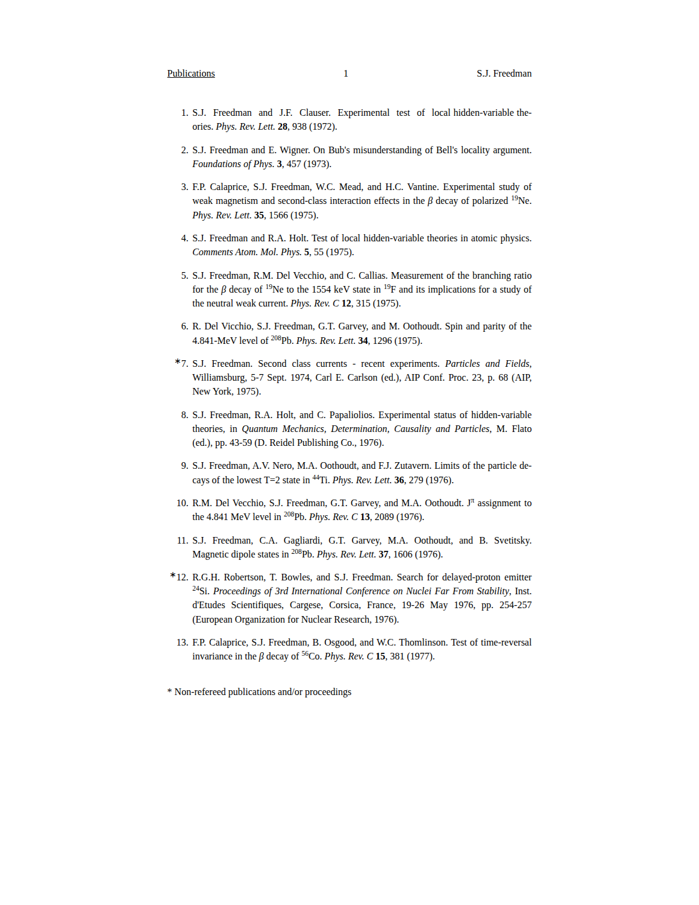Publications
1
S.J. Freedman
1. S.J. Freedman and J.F. Clauser. Experimental test of local hidden-variable theories. Phys. Rev. Lett. 28, 938 (1972).
2. S.J. Freedman and E. Wigner. On Bub's misunderstanding of Bell's locality argument. Foundations of Phys. 3, 457 (1973).
3. F.P. Calaprice, S.J. Freedman, W.C. Mead, and H.C. Vantine. Experimental study of weak magnetism and second-class interaction effects in the β decay of polarized 19Ne. Phys. Rev. Lett. 35, 1566 (1975).
4. S.J. Freedman and R.A. Holt. Test of local hidden-variable theories in atomic physics. Comments Atom. Mol. Phys. 5, 55 (1975).
5. S.J. Freedman, R.M. Del Vecchio, and C. Callias. Measurement of the branching ratio for the β decay of 19Ne to the 1554 keV state in 19F and its implications for a study of the neutral weak current. Phys. Rev. C 12, 315 (1975).
6. R. Del Vicchio, S.J. Freedman, G.T. Garvey, and M. Oothoudt. Spin and parity of the 4.841-MeV level of 208Pb. Phys. Rev. Lett. 34, 1296 (1975).
∗7. S.J. Freedman. Second class currents - recent experiments. Particles and Fields, Williamsburg, 5-7 Sept. 1974, Carl E. Carlson (ed.), AIP Conf. Proc. 23, p. 68 (AIP, New York, 1975).
8. S.J. Freedman, R.A. Holt, and C. Papaliolios. Experimental status of hidden-variable theories, in Quantum Mechanics, Determination, Causality and Particles, M. Flato (ed.), pp. 43-59 (D. Reidel Publishing Co., 1976).
9. S.J. Freedman, A.V. Nero, M.A. Oothoudt, and F.J. Zutavern. Limits of the particle decays of the lowest T=2 state in 44Ti. Phys. Rev. Lett. 36, 279 (1976).
10. R.M. Del Vecchio, S.J. Freedman, G.T. Garvey, and M.A. Oothoudt. Jπ assignment to the 4.841 MeV level in 208Pb. Phys. Rev. C 13, 2089 (1976).
11. S.J. Freedman, C.A. Gagliardi, G.T. Garvey, M.A. Oothoudt, and B. Svetitsky. Magnetic dipole states in 208Pb. Phys. Rev. Lett. 37, 1606 (1976).
∗12. R.G.H. Robertson, T. Bowles, and S.J. Freedman. Search for delayed-proton emitter 24Si. Proceedings of 3rd International Conference on Nuclei Far From Stability, Inst. d'Etudes Scientifiques, Cargese, Corsica, France, 19-26 May 1976, pp. 254-257 (European Organization for Nuclear Research, 1976).
13. F.P. Calaprice, S.J. Freedman, B. Osgood, and W.C. Thomlinson. Test of time-reversal invariance in the β decay of 56Co. Phys. Rev. C 15, 381 (1977).
* Non-refereed publications and/or proceedings